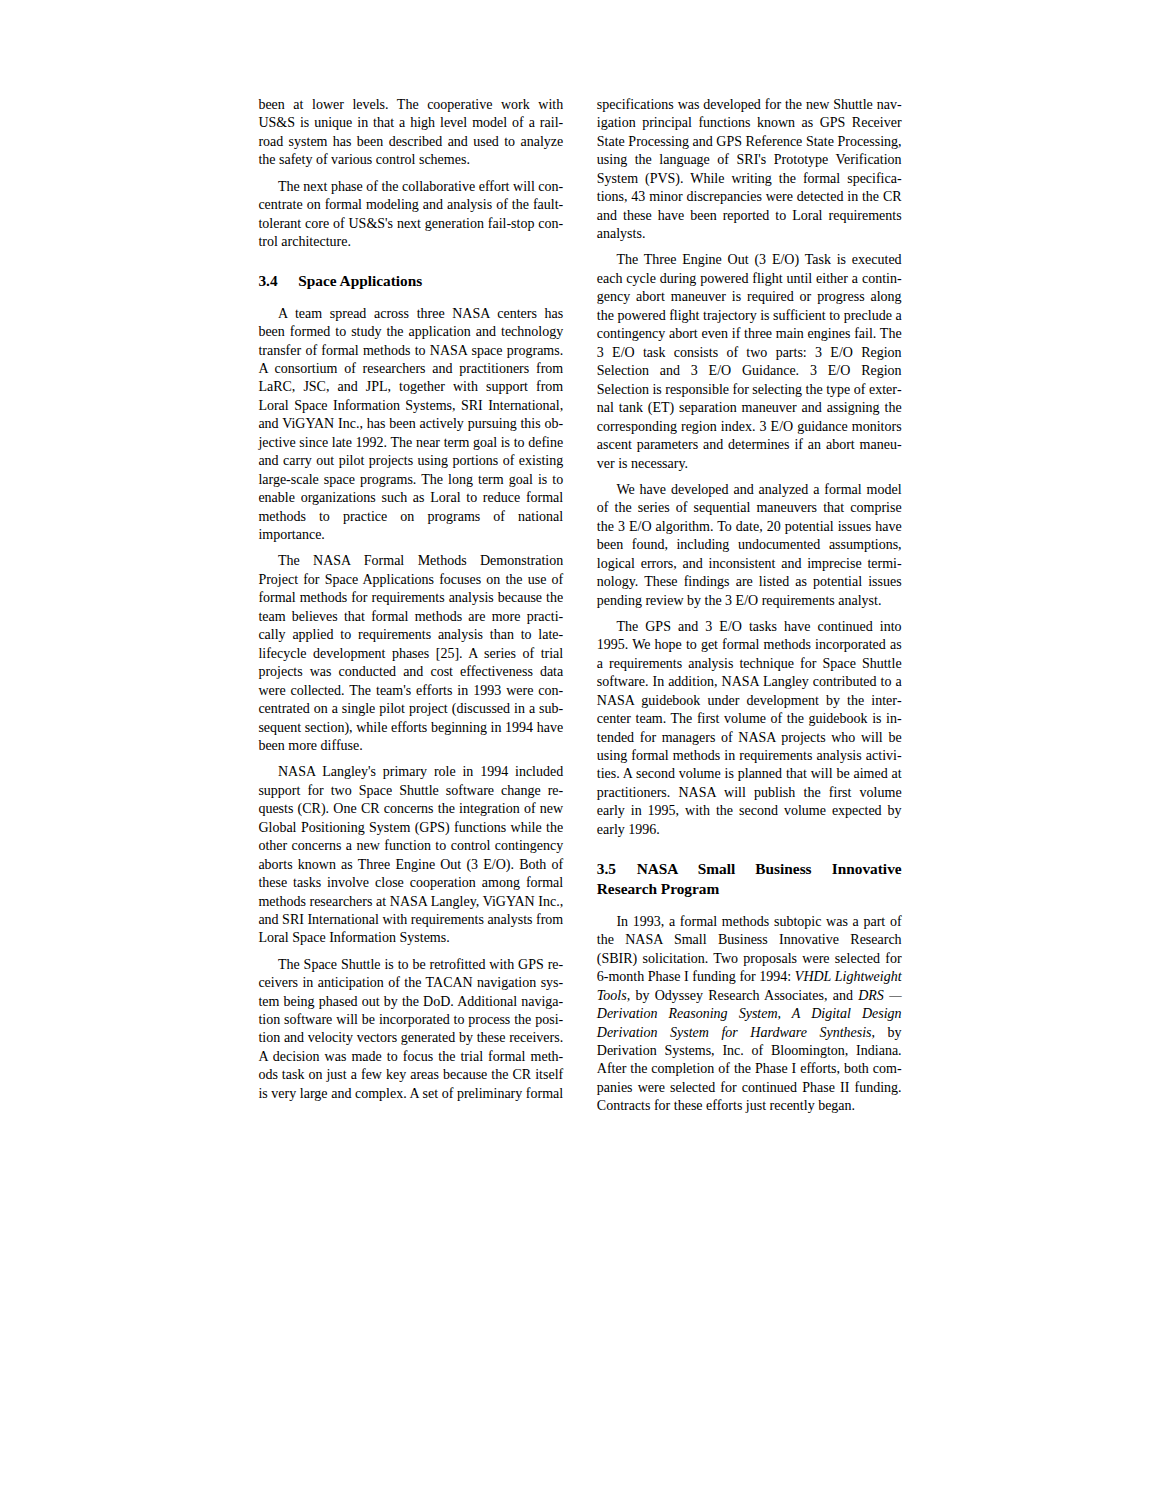been at lower levels. The cooperative work with US&S is unique in that a high level model of a railroad system has been described and used to analyze the safety of various control schemes.
The next phase of the collaborative effort will concentrate on formal modeling and analysis of the fault-tolerant core of US&S's next generation fail-stop control architecture.
3.4 Space Applications
A team spread across three NASA centers has been formed to study the application and technology transfer of formal methods to NASA space programs. A consortium of researchers and practitioners from LaRC, JSC, and JPL, together with support from Loral Space Information Systems, SRI International, and ViGYAN Inc., has been actively pursuing this objective since late 1992. The near term goal is to define and carry out pilot projects using portions of existing large-scale space programs. The long term goal is to enable organizations such as Loral to reduce formal methods to practice on programs of national importance.
The NASA Formal Methods Demonstration Project for Space Applications focuses on the use of formal methods for requirements analysis because the team believes that formal methods are more practically applied to requirements analysis than to late-lifecycle development phases [25]. A series of trial projects was conducted and cost effectiveness data were collected. The team's efforts in 1993 were concentrated on a single pilot project (discussed in a subsequent section), while efforts beginning in 1994 have been more diffuse.
NASA Langley's primary role in 1994 included support for two Space Shuttle software change requests (CR). One CR concerns the integration of new Global Positioning System (GPS) functions while the other concerns a new function to control contingency aborts known as Three Engine Out (3 E/O). Both of these tasks involve close cooperation among formal methods researchers at NASA Langley, ViGYAN Inc., and SRI International with requirements analysts from Loral Space Information Systems.
The Space Shuttle is to be retrofitted with GPS receivers in anticipation of the TACAN navigation system being phased out by the DoD. Additional navigation software will be incorporated to process the position and velocity vectors generated by these receivers. A decision was made to focus the trial formal methods task on just a few key areas because the CR itself is very large and complex. A set of preliminary formal specifications was developed for the new Shuttle navigation principal functions known as GPS Receiver State Processing and GPS Reference State Processing, using the language of SRI's Prototype Verification System (PVS). While writing the formal specifications, 43 minor discrepancies were detected in the CR and these have been reported to Loral requirements analysts.
The Three Engine Out (3 E/O) Task is executed each cycle during powered flight until either a contingency abort maneuver is required or progress along the powered flight trajectory is sufficient to preclude a contingency abort even if three main engines fail. The 3 E/O task consists of two parts: 3 E/O Region Selection and 3 E/O Guidance. 3 E/O Region Selection is responsible for selecting the type of external tank (ET) separation maneuver and assigning the corresponding region index. 3 E/O guidance monitors ascent parameters and determines if an abort maneuver is necessary.
We have developed and analyzed a formal model of the series of sequential maneuvers that comprise the 3 E/O algorithm. To date, 20 potential issues have been found, including undocumented assumptions, logical errors, and inconsistent and imprecise terminology. These findings are listed as potential issues pending review by the 3 E/O requirements analyst.
The GPS and 3 E/O tasks have continued into 1995. We hope to get formal methods incorporated as a requirements analysis technique for Space Shuttle software. In addition, NASA Langley contributed to a NASA guidebook under development by the intercenter team. The first volume of the guidebook is intended for managers of NASA projects who will be using formal methods in requirements analysis activities. A second volume is planned that will be aimed at practitioners. NASA will publish the first volume early in 1995, with the second volume expected by early 1996.
3.5 NASA Small Business Innovative Research Program
In 1993, a formal methods subtopic was a part of the NASA Small Business Innovative Research (SBIR) solicitation. Two proposals were selected for 6-month Phase I funding for 1994: VHDL Lightweight Tools, by Odyssey Research Associates, and DRS — Derivation Reasoning System, A Digital Design Derivation System for Hardware Synthesis, by Derivation Systems, Inc. of Bloomington, Indiana. After the completion of the Phase I efforts, both companies were selected for continued Phase II funding. Contracts for these efforts just recently began.